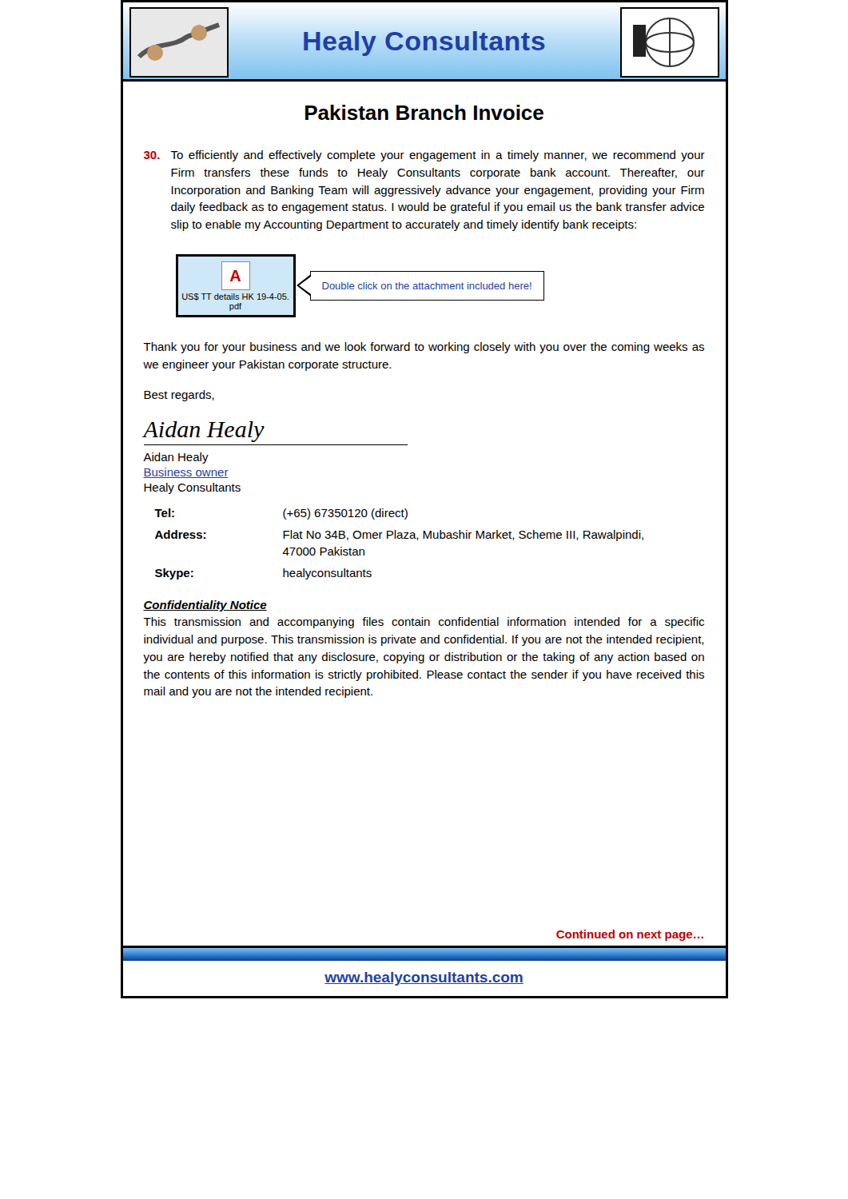Healy Consultants
Pakistan Branch Invoice
30. To efficiently and effectively complete your engagement in a timely manner, we recommend your Firm transfers these funds to Healy Consultants corporate bank account. Thereafter, our Incorporation and Banking Team will aggressively advance your engagement, providing your Firm daily feedback as to engagement status. I would be grateful if you email us the bank transfer advice slip to enable my Accounting Department to accurately and timely identify bank receipts:
A
US$ TT details HK 19-4-05.pdf
Double click on the attachment included here!
Thank you for your business and we look forward to working closely with you over the coming weeks as we engineer your Pakistan corporate structure.
Best regards,
Aidan Healy
Aidan Healy
Business owner
Healy Consultants
| Tel: | (+65) 67350120 (direct) |
| Address: | Flat No 34B, Omer Plaza, Mubashir Market, Scheme III, Rawalpindi, 47000 Pakistan |
| Skype: | healyconsultants |
Confidentiality Notice
This transmission and accompanying files contain confidential information intended for a specific individual and purpose. This transmission is private and confidential. If you are not the intended recipient, you are hereby notified that any disclosure, copying or distribution or the taking of any action based on the contents of this information is strictly prohibited. Please contact the sender if you have received this mail and you are not the intended recipient.
Continued on next page…
www.healyconsultants.com